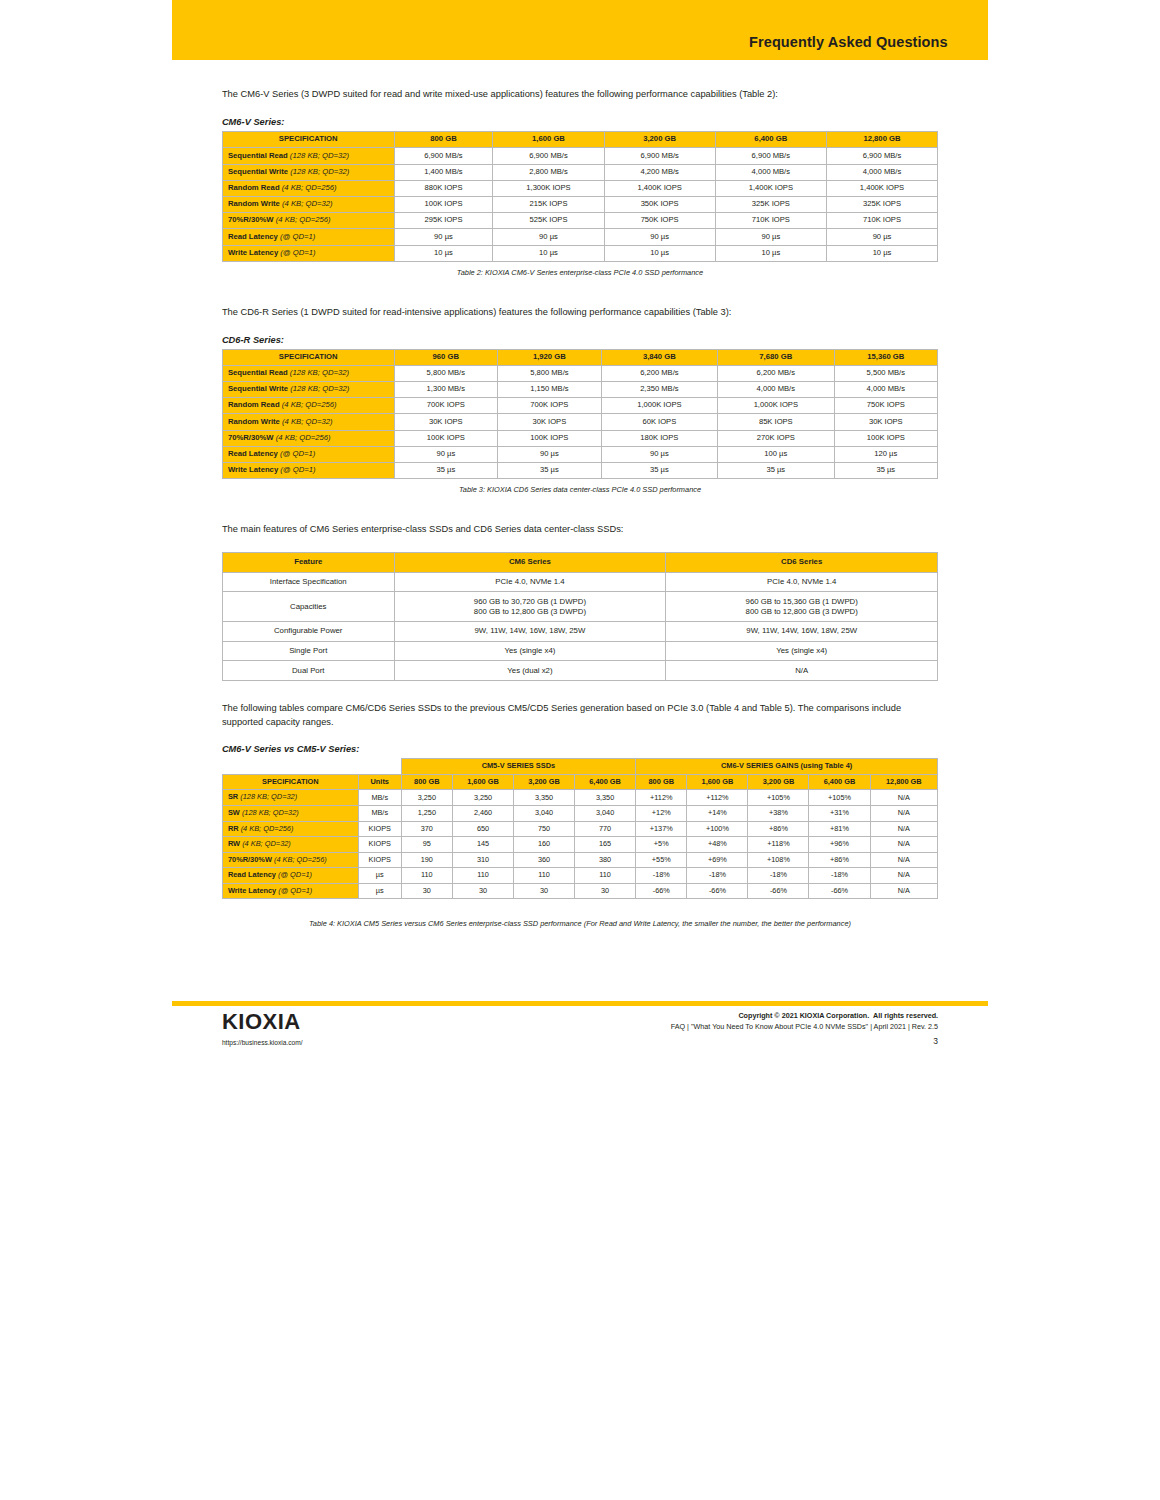Frequently Asked Questions
The CM6-V Series (3 DWPD suited for read and write mixed-use applications) features the following performance capabilities (Table 2):
CM6-V Series:
| SPECIFICATION | 800 GB | 1,600 GB | 3,200 GB | 6,400 GB | 12,800 GB |
| --- | --- | --- | --- | --- | --- |
| Sequential Read (128 KB; QD=32) | 6,900 MB/s | 6,900 MB/s | 6,900 MB/s | 6,900 MB/s | 6,900 MB/s |
| Sequential Write (128 KB; QD=32) | 1,400 MB/s | 2,800 MB/s | 4,200 MB/s | 4,000 MB/s | 4,000 MB/s |
| Random Read (4 KB; QD=256) | 880K IOPS | 1,300K IOPS | 1,400K IOPS | 1,400K IOPS | 1,400K IOPS |
| Random Write (4 KB; QD=32) | 100K IOPS | 215K IOPS | 350K IOPS | 325K IOPS | 325K IOPS |
| 70%R/30%W (4 KB; QD=256) | 295K IOPS | 525K IOPS | 750K IOPS | 710K IOPS | 710K IOPS |
| Read Latency (@ QD=1) | 90 µs | 90 µs | 90 µs | 90 µs | 90 µs |
| Write Latency (@ QD=1) | 10 µs | 10 µs | 10 µs | 10 µs | 10 µs |
Table 2: KIOXIA CM6-V Series enterprise-class PCIe 4.0 SSD performance
The CD6-R Series (1 DWPD suited for read-intensive applications) features the following performance capabilities (Table 3):
CD6-R Series:
| SPECIFICATION | 960 GB | 1,920 GB | 3,840 GB | 7,680 GB | 15,360 GB |
| --- | --- | --- | --- | --- | --- |
| Sequential Read (128 KB; QD=32) | 5,800 MB/s | 5,800 MB/s | 6,200 MB/s | 6,200 MB/s | 5,500 MB/s |
| Sequential Write (128 KB; QD=32) | 1,300 MB/s | 1,150 MB/s | 2,350 MB/s | 4,000 MB/s | 4,000 MB/s |
| Random Read (4 KB; QD=256) | 700K IOPS | 700K IOPS | 1,000K IOPS | 1,000K IOPS | 750K IOPS |
| Random Write (4 KB; QD=32) | 30K IOPS | 30K IOPS | 60K IOPS | 85K IOPS | 30K IOPS |
| 70%R/30%W (4 KB; QD=256) | 100K IOPS | 100K IOPS | 180K IOPS | 270K IOPS | 100K IOPS |
| Read Latency (@ QD=1) | 90 µs | 90 µs | 90 µs | 100 µs | 120 µs |
| Write Latency (@ QD=1) | 35 µs | 35 µs | 35 µs | 35 µs | 35 µs |
Table 3: KIOXIA CD6 Series data center-class PCIe 4.0 SSD performance
The main features of CM6 Series enterprise-class SSDs and CD6 Series data center-class SSDs:
| Feature | CM6 Series | CD6 Series |
| --- | --- | --- |
| Interface Specification | PCIe 4.0, NVMe 1.4 | PCIe 4.0, NVMe 1.4 |
| Capacities | 960 GB to 30,720 GB (1 DWPD) 800 GB to 12,800 GB (3 DWPD) | 960 GB to 15,360 GB (1 DWPD) 800 GB to 12,800 GB (3 DWPD) |
| Configurable Power | 9W, 11W, 14W, 16W, 18W, 25W | 9W, 11W, 14W, 16W, 18W, 25W |
| Single Port | Yes (single x4) | Yes (single x4) |
| Dual Port | Yes (dual x2) | N/A |
The following tables compare CM6/CD6 Series SSDs to the previous CM5/CD5 Series generation based on PCIe 3.0 (Table 4 and Table 5). The comparisons include supported capacity ranges.
CM6-V Series vs CM5-V Series:
| | CM5-V SERIES SSDs | CM6-V SERIES GAINS (using Table 4) |
| --- | --- | --- |
| SPECIFICATION | Units | 800 GB | 1,600 GB | 3,200 GB | 6,400 GB | 800 GB | 1,600 GB | 3,200 GB | 6,400 GB | 12,800 GB |
| SR (128 KB; QD=32) | MB/s | 3,250 | 3,250 | 3,350 | 3,350 | +112% | +112% | +105% | +105% | N/A |
| SW (128 KB; QD=32) | MB/s | 1,250 | 2,460 | 3,040 | 3,040 | +12% | +14% | +38% | +31% | N/A |
| RR (4 KB; QD=256) | KIOPS | 370 | 650 | 750 | 770 | +137% | +100% | +86% | +81% | N/A |
| RW (4 KB; QD=32) | KIOPS | 95 | 145 | 160 | 165 | +5% | +48% | +118% | +96% | N/A |
| 70%R/30%W (4 KB; QD=256) | KIOPS | 190 | 310 | 360 | 380 | +55% | +69% | +108% | +86% | N/A |
| Read Latency (@ QD=1) | µs | 110 | 110 | 110 | 110 | -18% | -18% | -18% | -18% | N/A |
| Write Latency (@ QD=1) | µs | 30 | 30 | 30 | 30 | -66% | -66% | -66% | -66% | N/A |
Table 4: KIOXIA CM5 Series versus CM6 Series enterprise-class SSD performance (For Read and Write Latency, the smaller the number, the better the performance)
KIOXIA
https://business.kioxia.com/
Copyright © 2021 KIOXIA Corporation. All rights reserved.
FAQ | "What You Need To Know About PCIe 4.0 NVMe SSDs" | April 2021 | Rev. 2.5
3